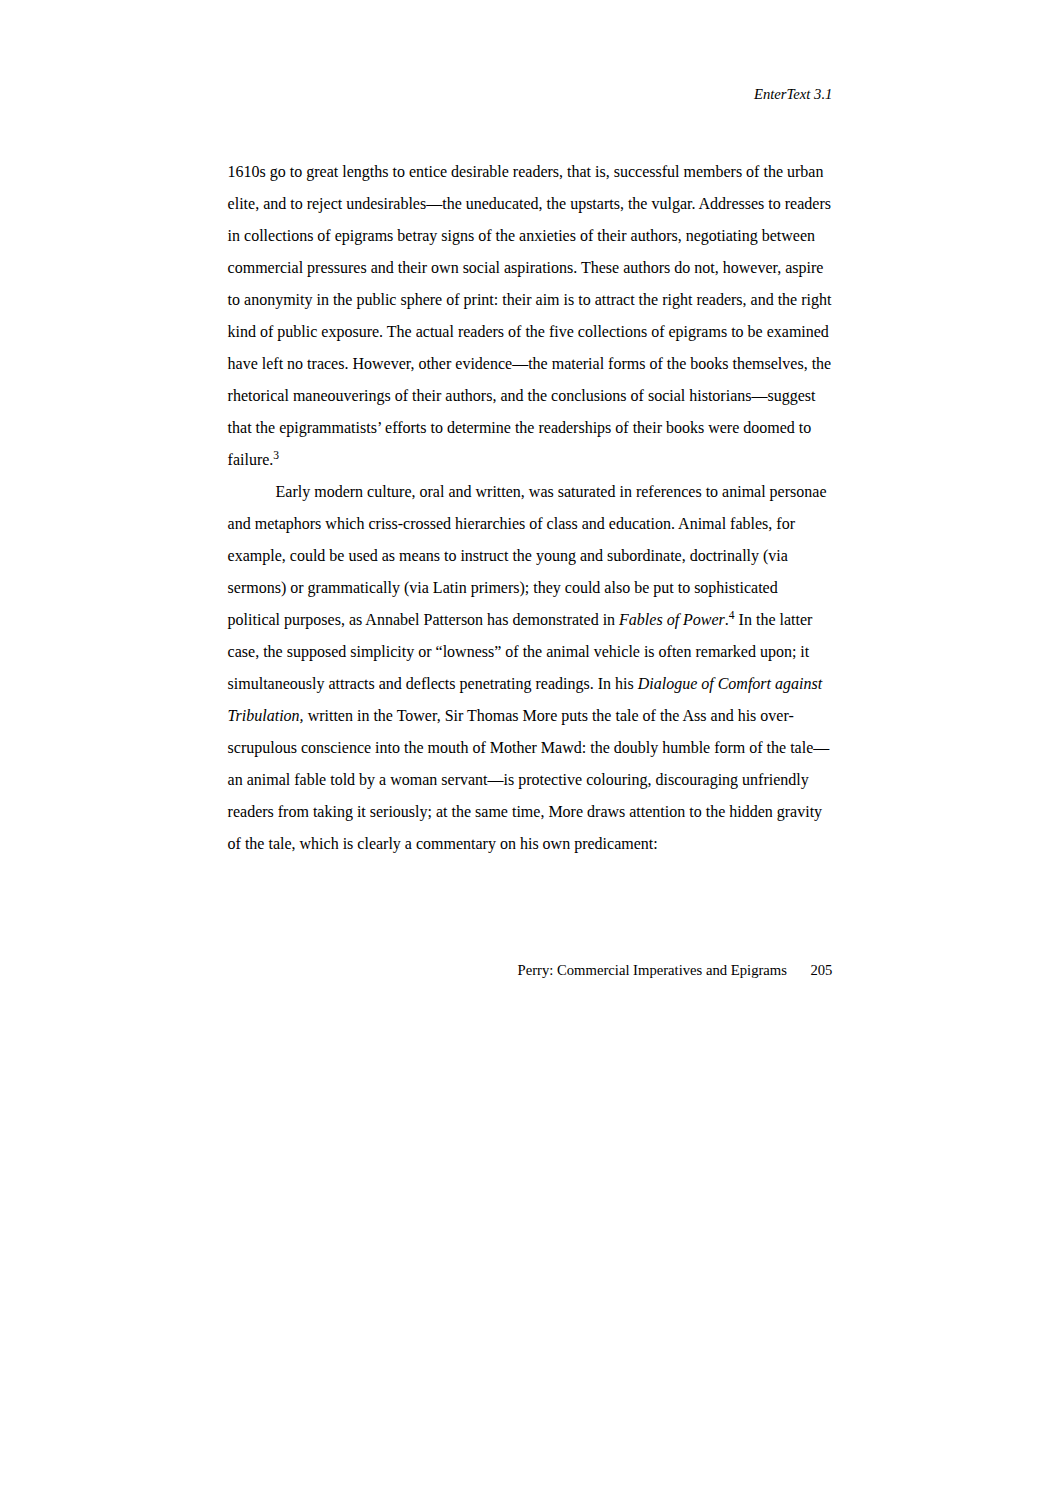EnterText 3.1
1610s go to great lengths to entice desirable readers, that is, successful members of the urban elite, and to reject undesirables—the uneducated, the upstarts, the vulgar. Addresses to readers in collections of epigrams betray signs of the anxieties of their authors, negotiating between commercial pressures and their own social aspirations. These authors do not, however, aspire to anonymity in the public sphere of print: their aim is to attract the right readers, and the right kind of public exposure. The actual readers of the five collections of epigrams to be examined have left no traces. However, other evidence—the material forms of the books themselves, the rhetorical maneouverings of their authors, and the conclusions of social historians—suggest that the epigrammatists’ efforts to determine the readerships of their books were doomed to failure.3
Early modern culture, oral and written, was saturated in references to animal personae and metaphors which criss-crossed hierarchies of class and education. Animal fables, for example, could be used as means to instruct the young and subordinate, doctrinally (via sermons) or grammatically (via Latin primers); they could also be put to sophisticated political purposes, as Annabel Patterson has demonstrated in Fables of Power.4 In the latter case, the supposed simplicity or “lowness” of the animal vehicle is often remarked upon; it simultaneously attracts and deflects penetrating readings. In his Dialogue of Comfort against Tribulation, written in the Tower, Sir Thomas More puts the tale of the Ass and his over-scrupulous conscience into the mouth of Mother Mawd: the doubly humble form of the tale—an animal fable told by a woman servant—is protective colouring, discouraging unfriendly readers from taking it seriously; at the same time, More draws attention to the hidden gravity of the tale, which is clearly a commentary on his own predicament:
Perry: Commercial Imperatives and Epigrams205